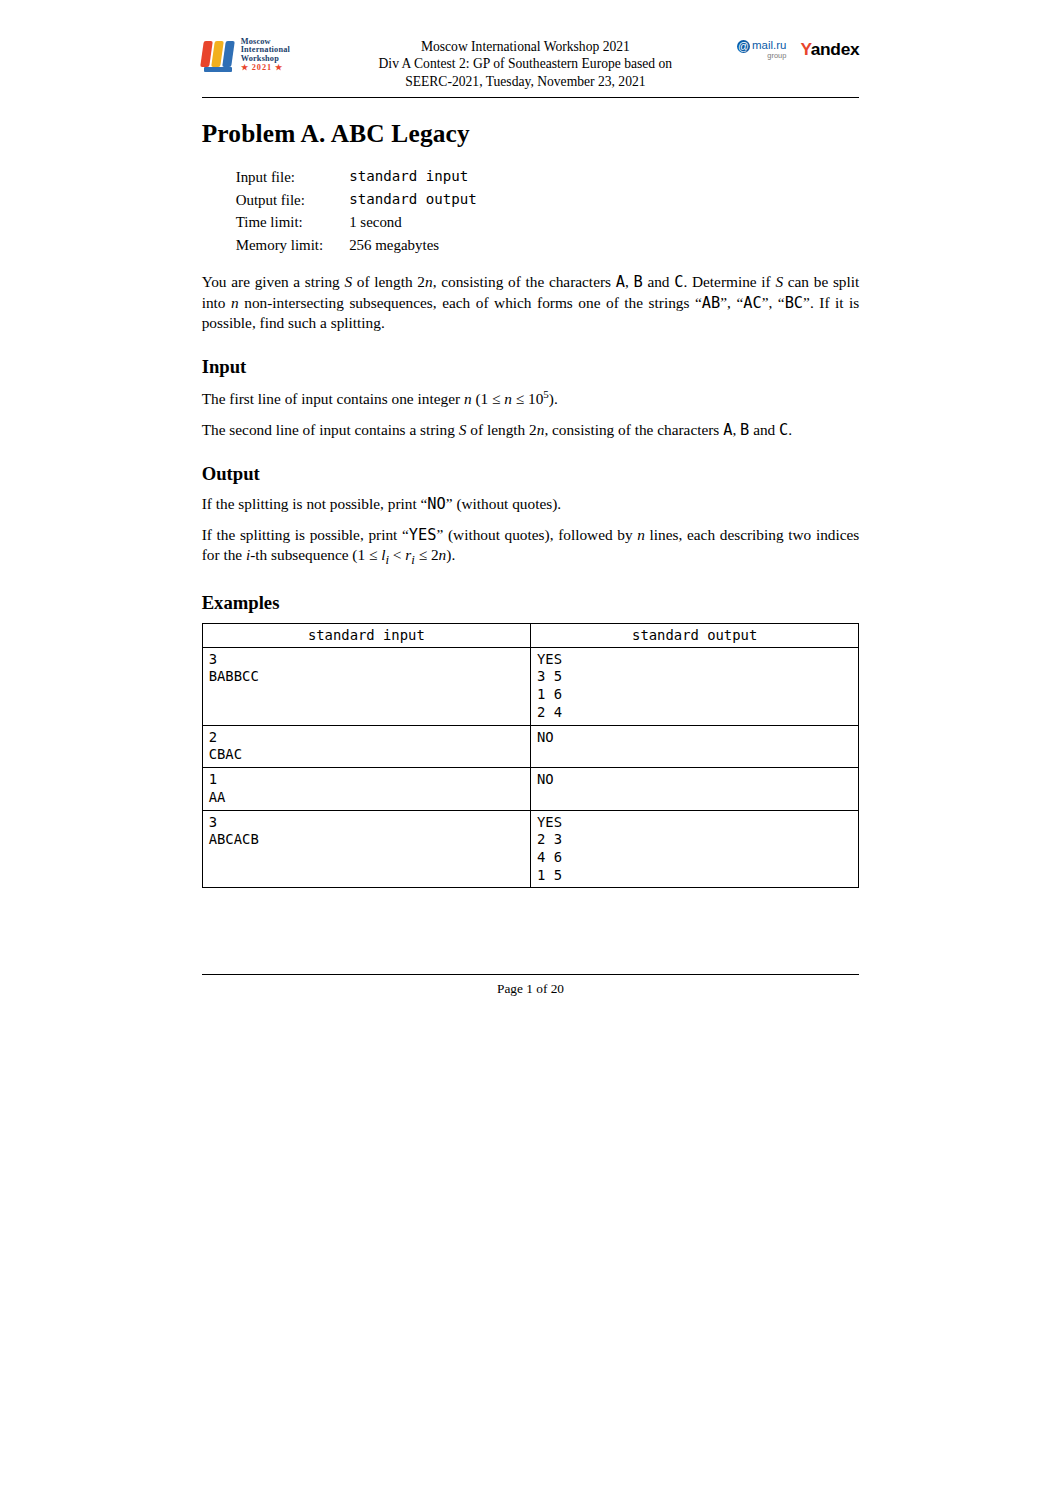Moscow International Workshop ★ 2021 ★
Moscow International Workshop 2021
Div A Contest 2: GP of Southeastern Europe based on
SEERC-2021, Tuesday, November 23, 2021
@mail.rugroup
Yandex
Problem A. ABC Legacy
| Input file: | standard input |
| Output file: | standard output |
| Time limit: | 1 second |
| Memory limit: | 256 megabytes |
You are given a string S of length 2n, consisting of the characters A, B and C. Determine if S can be split into n non-intersecting subsequences, each of which forms one of the strings “AB”, “AC”, “BC”. If it is possible, find such a splitting.
Input
The first line of input contains one integer n (1 ≤ n ≤ 105).
The second line of input contains a string S of length 2n, consisting of the characters A, B and C.
Output
If the splitting is not possible, print “NO” (without quotes).
If the splitting is possible, print “YES” (without quotes), followed by n lines, each describing two indices for the i-th subsequence (1 ≤ li < ri ≤ 2n).
Examples
| standard input | standard output |
| --- | --- |
| 3 BABBCC | YES 3 5 1 6 2 4 |
| 2 CBAC | NO |
| 1 AA | NO |
| 3 ABCACB | YES 2 3 4 6 1 5 |
Page 1 of 20